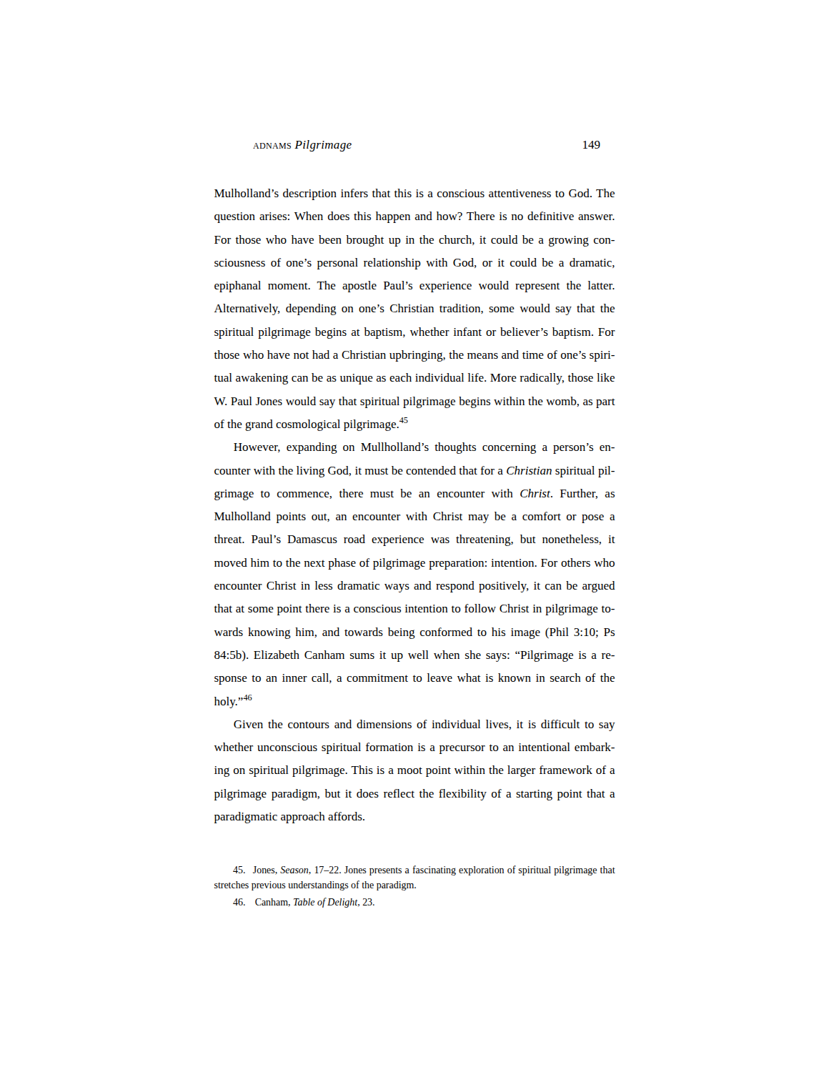Adnams Pilgrimage
149
Mulholland’s description infers that this is a conscious attentiveness to God. The question arises: When does this happen and how? There is no definitive answer. For those who have been brought up in the church, it could be a growing consciousness of one’s personal relationship with God, or it could be a dramatic, epiphanal moment. The apostle Paul’s experience would represent the latter. Alternatively, depending on one’s Christian tradition, some would say that the spiritual pilgrimage begins at baptism, whether infant or believer’s baptism. For those who have not had a Christian upbringing, the means and time of one’s spiritual awakening can be as unique as each individual life. More radically, those like W. Paul Jones would say that spiritual pilgrimage begins within the womb, as part of the grand cosmological pilgrimage.45
However, expanding on Mullholland’s thoughts concerning a person’s encounter with the living God, it must be contended that for a Christian spiritual pilgrimage to commence, there must be an encounter with Christ. Further, as Mulholland points out, an encounter with Christ may be a comfort or pose a threat. Paul’s Damascus road experience was threatening, but nonetheless, it moved him to the next phase of pilgrimage preparation: intention. For others who encounter Christ in less dramatic ways and respond positively, it can be argued that at some point there is a conscious intention to follow Christ in pilgrimage towards knowing him, and towards being conformed to his image (Phil 3:10; Ps 84:5b). Elizabeth Canham sums it up well when she says: “Pilgrimage is a response to an inner call, a commitment to leave what is known in search of the holy.”46
Given the contours and dimensions of individual lives, it is difficult to say whether unconscious spiritual formation is a precursor to an intentional embarking on spiritual pilgrimage. This is a moot point within the larger framework of a pilgrimage paradigm, but it does reflect the flexibility of a starting point that a paradigmatic approach affords.
45. Jones, Season, 17–22. Jones presents a fascinating exploration of spiritual pilgrimage that stretches previous understandings of the paradigm.
46. Canham, Table of Delight, 23.